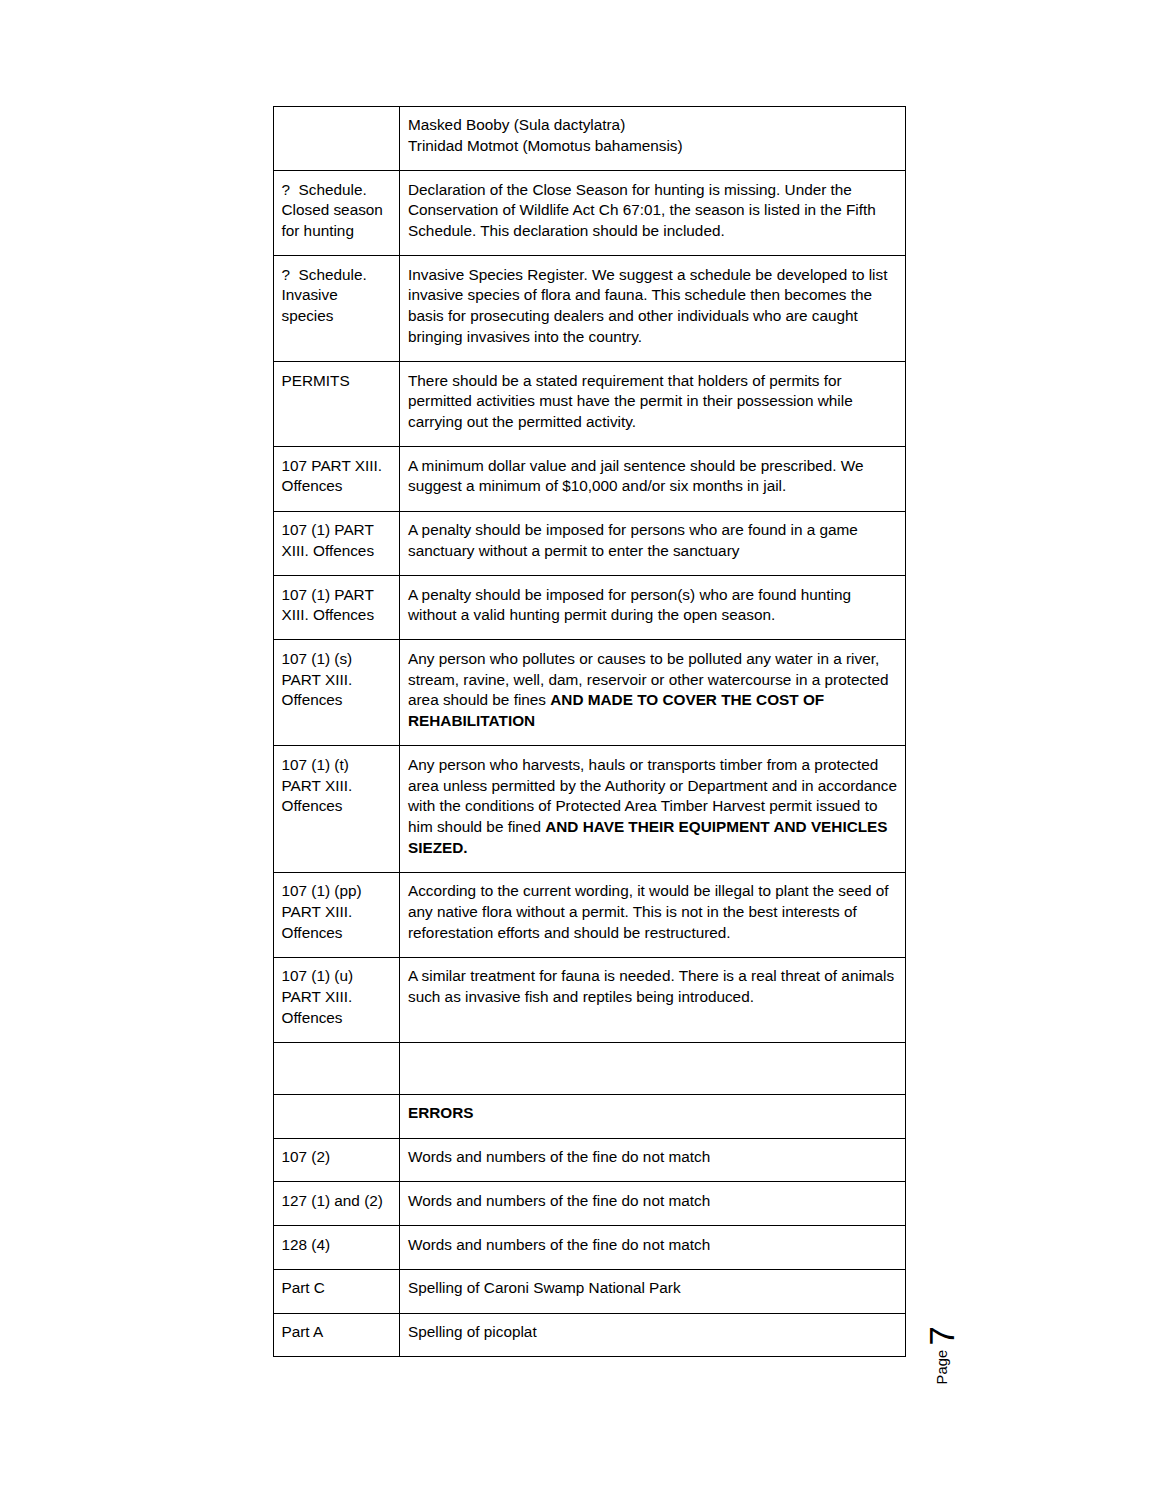| | Masked Booby (Sula dactylatra) Trinidad Motmot (Momotus bahamensis) |
| ? Schedule. Closed season for hunting | Declaration of the Close Season for hunting is missing. Under the Conservation of Wildlife Act Ch 67:01, the season is listed in the Fifth Schedule. This declaration should be included. |
| ? Schedule. Invasive species | Invasive Species Register. We suggest a schedule be developed to list invasive species of flora and fauna. This schedule then becomes the basis for prosecuting dealers and other individuals who are caught bringing invasives into the country. |
| PERMITS | There should be a stated requirement that holders of permits for permitted activities must have the permit in their possession while carrying out the permitted activity. |
| 107 PART XIII. Offences | A minimum dollar value and jail sentence should be prescribed. We suggest a minimum of $10,000 and/or six months in jail. |
| 107 (1) PART XIII. Offences | A penalty should be imposed for persons who are found in a game sanctuary without a permit to enter the sanctuary |
| 107 (1) PART XIII. Offences | A penalty should be imposed for person(s) who are found hunting without a valid hunting permit during the open season. |
| 107 (1) (s) PART XIII. Offences | Any person who pollutes or causes to be polluted any water in a river, stream, ravine, well, dam, reservoir or other watercourse in a protected area should be fines AND MADE TO COVER THE COST OF REHABILITATION |
| 107 (1) (t) PART XIII. Offences | Any person who harvests, hauls or transports timber from a protected area unless permitted by the Authority or Department and in accordance with the conditions of Protected Area Timber Harvest permit issued to him should be fined AND HAVE THEIR EQUIPMENT AND VEHICLES SIEZED. |
| 107 (1) (pp) PART XIII. Offences | According to the current wording, it would be illegal to plant the seed of any native flora without a permit. This is not in the best interests of reforestation efforts and should be restructured. |
| 107 (1) (u) PART XIII. Offences | A similar treatment for fauna is needed. There is a real threat of animals such as invasive fish and reptiles being introduced. |
| | ERRORS |
| 107 (2) | Words and numbers of the fine do not match |
| 127 (1) and (2) | Words and numbers of the fine do not match |
| 128 (4) | Words and numbers of the fine do not match |
| Part C | Spelling of Caroni Swamp National Park |
| Part A | Spelling of picoplat |
Page 7